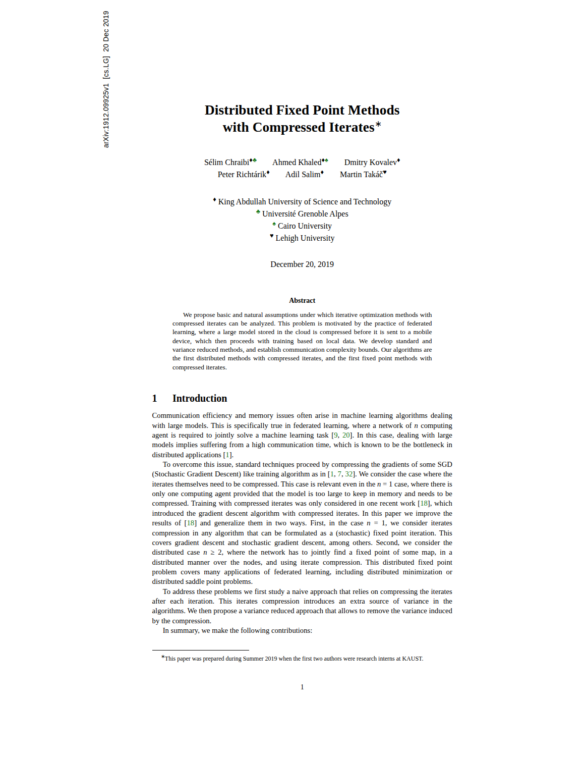arXiv:1912.09925v1 [cs.LG] 20 Dec 2019
Distributed Fixed Point Methods
with Compressed Iterates∗
Sélim Chraibi♦♣ Ahmed Khaled♦♠ Dmitry Kovalev♦ Peter Richtárik♦ Adil Salim♦ Martin Takáč♥
♦ King Abdullah University of Science and Technology
♣ Université Grenoble Alpes
♠ Cairo University
♥ Lehigh University
December 20, 2019
Abstract
We propose basic and natural assumptions under which iterative optimization methods with compressed iterates can be analyzed. This problem is motivated by the practice of federated learning, where a large model stored in the cloud is compressed before it is sent to a mobile device, which then proceeds with training based on local data. We develop standard and variance reduced methods, and establish communication complexity bounds. Our algorithms are the first distributed methods with compressed iterates, and the first fixed point methods with compressed iterates.
1 Introduction
Communication efficiency and memory issues often arise in machine learning algorithms dealing with large models. This is specifically true in federated learning, where a network of n computing agent is required to jointly solve a machine learning task [9, 20]. In this case, dealing with large models implies suffering from a high communication time, which is known to be the bottleneck in distributed applications [1].
To overcome this issue, standard techniques proceed by compressing the gradients of some SGD (Stochastic Gradient Descent) like training algorithm as in [1, 7, 32]. We consider the case where the iterates themselves need to be compressed. This case is relevant even in the n = 1 case, where there is only one computing agent provided that the model is too large to keep in memory and needs to be compressed. Training with compressed iterates was only considered in one recent work [18], which introduced the gradient descent algorithm with compressed iterates. In this paper we improve the results of [18] and generalize them in two ways. First, in the case n = 1, we consider iterates compression in any algorithm that can be formulated as a (stochastic) fixed point iteration. This covers gradient descent and stochastic gradient descent, among others. Second, we consider the distributed case n ≥ 2, where the network has to jointly find a fixed point of some map, in a distributed manner over the nodes, and using iterate compression. This distributed fixed point problem covers many applications of federated learning, including distributed minimization or distributed saddle point problems.
To address these problems we first study a naive approach that relies on compressing the iterates after each iteration. This iterates compression introduces an extra source of variance in the algorithms. We then propose a variance reduced approach that allows to remove the variance induced by the compression.
In summary, we make the following contributions:
∗This paper was prepared during Summer 2019 when the first two authors were research interns at KAUST.
1